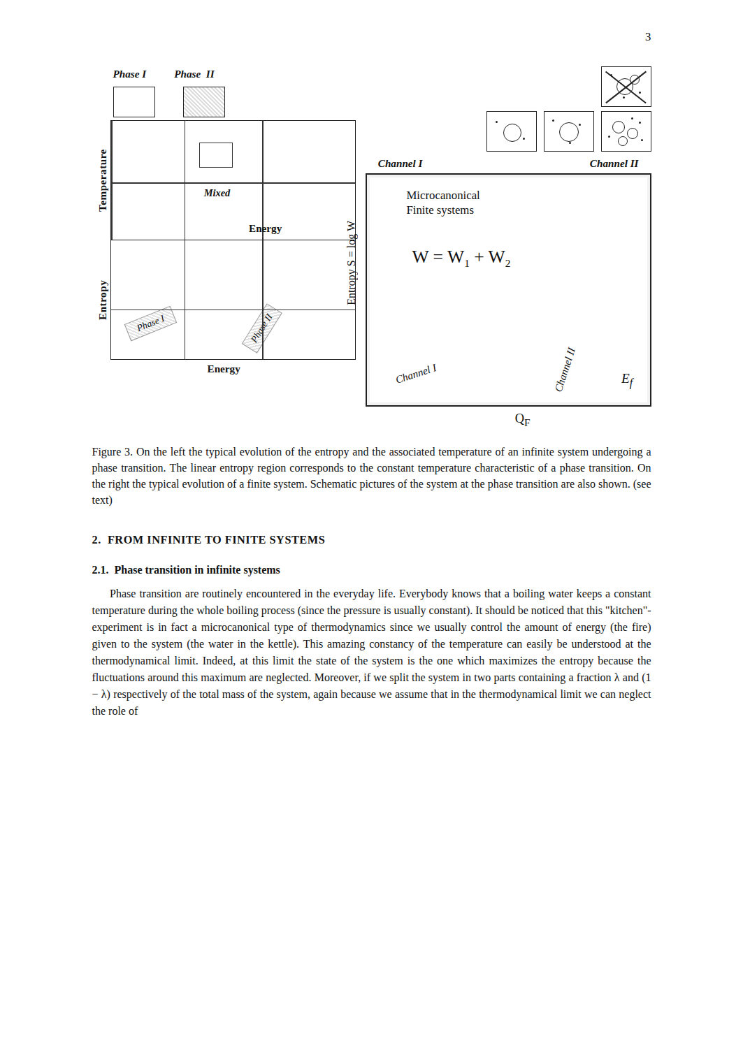3
Phase I Phase II
Temperature
Mixed
Energy
Entropy
Phase I
Phase II
Energy
Channel I Channel II
Entropy S = log W
Microcanonical
Finite systems
W = W1 + W2
Channel I
Channel II
Ef
QF
Figure 3. On the left the typical evolution of the entropy and the associated temperature of an infinite system undergoing a phase transition. The linear entropy region corresponds to the constant temperature characteristic of a phase transition. On the right the typical evolution of a finite system. Schematic pictures of the system at the phase transition are also shown. (see text)
2. FROM INFINITE TO FINITE SYSTEMS
2.1. Phase transition in infinite systems
Phase transition are routinely encountered in the everyday life. Everybody knows that a boiling water keeps a constant temperature during the whole boiling process (since the pressure is usually constant). It should be noticed that this "kitchen"-experiment is in fact a microcanonical type of thermodynamics since we usually control the amount of energy (the fire) given to the system (the water in the kettle). This amazing constancy of the temperature can easily be understood at the thermodynamical limit. Indeed, at this limit the state of the system is the one which maximizes the entropy because the fluctuations around this maximum are neglected. Moreover, if we split the system in two parts containing a fraction λ and (1 − λ) respectively of the total mass of the system, again because we assume that in the thermodynamical limit we can neglect the role of